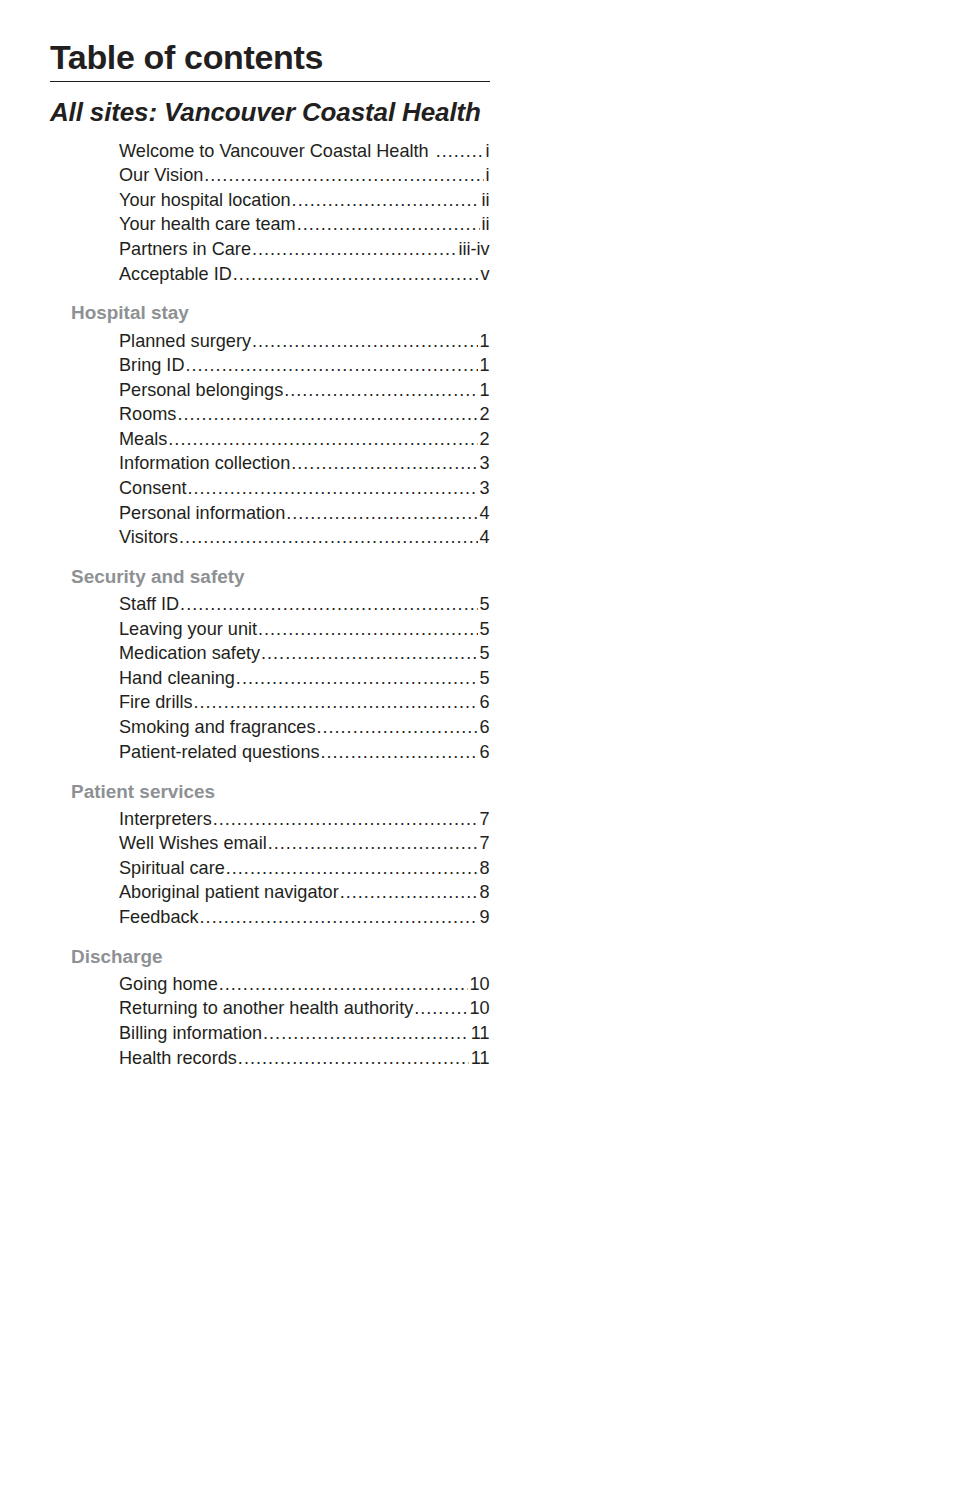Table of contents
All sites: Vancouver Coastal Health
Welcome to Vancouver Coastal Health ......... i
Our Vision..................................................................... i
Your hospital location........................................... ii
Your health care team.......................................... ii
Partners in Care............................................... iii-iv
Acceptable ID....................................................... v
Hospital stay
Planned surgery.................................................... 1
Bring ID..................................................................... 1
Personal belongings............................................. 1
Rooms..................................................................... 2
Meals....................................................................... 2
Information collection.......................................... 3
Consent................................................................... 3
Personal information.......................................... 4
Visitors.................................................................... 4
Security and safety
Staff ID.................................................................... 5
Leaving your unit................................................. 5
Medication safety................................................ 5
Hand cleaning..................................................... 5
Fire drills.................................................................. 6
Smoking and fragrances.................................... 6
Patient-related questions................................... 6
Patient services
Interpreters........................................................... 7
Well Wishes email................................................ 7
Spiritual care......................................................... 8
Aboriginal patient navigator.............................. 8
Feedback.................................................................. 9
Discharge
Going home....................................................... 10
Returning to another health authority.......... 10
Billing information.................................................. 11
Health records..................................................... 11